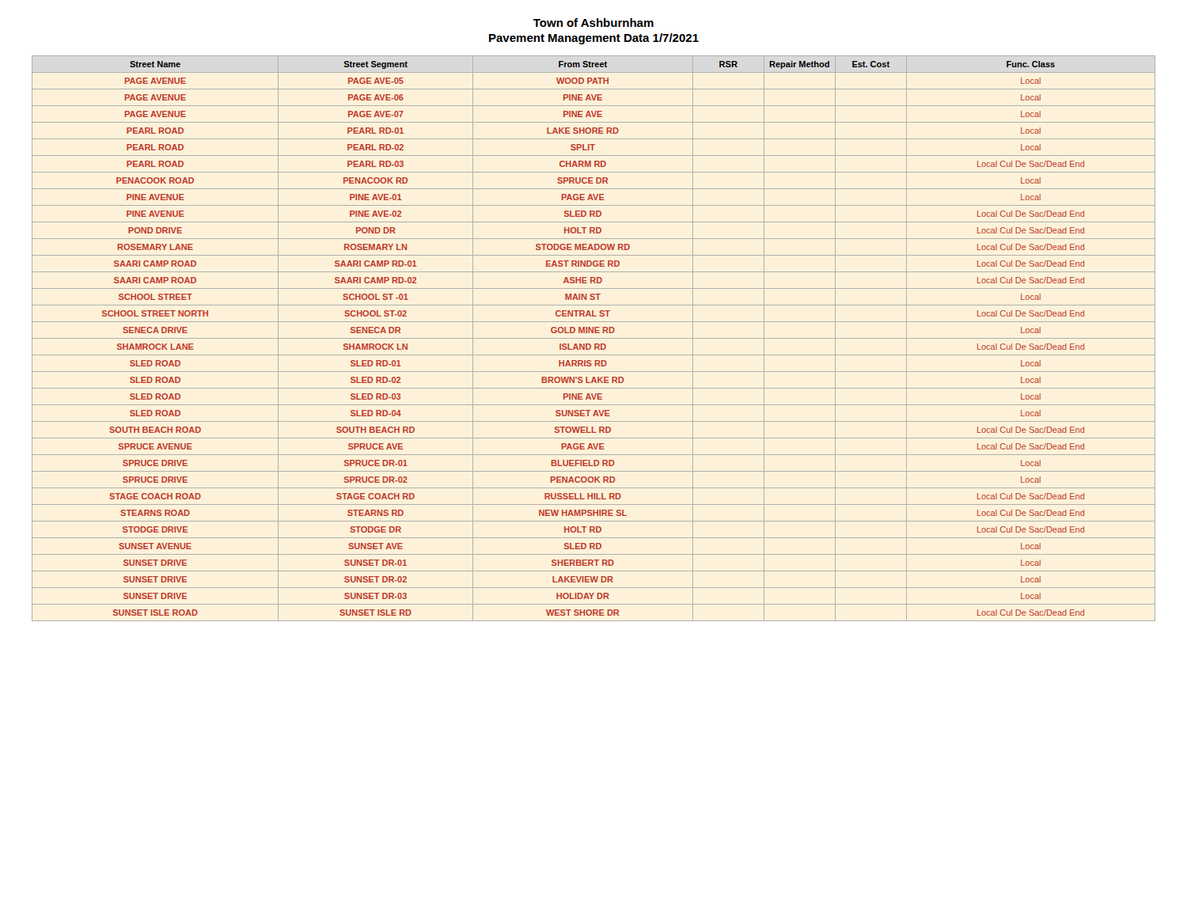Town of Ashburnham
Pavement Management Data 1/7/2021
| Street Name | Street Segment | From Street | RSR | Repair Method | Est. Cost | Func. Class |
| --- | --- | --- | --- | --- | --- | --- |
| PAGE AVENUE | PAGE AVE-05 | WOOD PATH | | | | Local |
| PAGE AVENUE | PAGE AVE-06 | PINE AVE | | | | Local |
| PAGE AVENUE | PAGE AVE-07 | PINE AVE | | | | Local |
| PEARL ROAD | PEARL RD-01 | LAKE SHORE RD | | | | Local |
| PEARL ROAD | PEARL RD-02 | SPLIT | | | | Local |
| PEARL ROAD | PEARL RD-03 | CHARM RD | | | | Local Cul De Sac/Dead End |
| PENACOOK ROAD | PENACOOK RD | SPRUCE DR | | | | Local |
| PINE AVENUE | PINE AVE-01 | PAGE AVE | | | | Local |
| PINE AVENUE | PINE AVE-02 | SLED RD | | | | Local Cul De Sac/Dead End |
| POND DRIVE | POND DR | HOLT RD | | | | Local Cul De Sac/Dead End |
| ROSEMARY LANE | ROSEMARY LN | STODGE MEADOW RD | | | | Local Cul De Sac/Dead End |
| SAARI CAMP ROAD | SAARI CAMP RD-01 | EAST RINDGE RD | | | | Local Cul De Sac/Dead End |
| SAARI CAMP ROAD | SAARI CAMP RD-02 | ASHE RD | | | | Local Cul De Sac/Dead End |
| SCHOOL STREET | SCHOOL ST -01 | MAIN ST | | | | Local |
| SCHOOL STREET NORTH | SCHOOL ST-02 | CENTRAL ST | | | | Local Cul De Sac/Dead End |
| SENECA DRIVE | SENECA DR | GOLD MINE RD | | | | Local |
| SHAMROCK LANE | SHAMROCK LN | ISLAND RD | | | | Local Cul De Sac/Dead End |
| SLED ROAD | SLED RD-01 | HARRIS RD | | | | Local |
| SLED ROAD | SLED RD-02 | BROWN'S LAKE RD | | | | Local |
| SLED ROAD | SLED RD-03 | PINE AVE | | | | Local |
| SLED ROAD | SLED RD-04 | SUNSET AVE | | | | Local |
| SOUTH BEACH ROAD | SOUTH BEACH RD | STOWELL RD | | | | Local Cul De Sac/Dead End |
| SPRUCE AVENUE | SPRUCE AVE | PAGE AVE | | | | Local Cul De Sac/Dead End |
| SPRUCE DRIVE | SPRUCE DR-01 | BLUEFIELD RD | | | | Local |
| SPRUCE DRIVE | SPRUCE DR-02 | PENACOOK RD | | | | Local |
| STAGE COACH ROAD | STAGE COACH RD | RUSSELL HILL RD | | | | Local Cul De Sac/Dead End |
| STEARNS ROAD | STEARNS RD | NEW HAMPSHIRE SL | | | | Local Cul De Sac/Dead End |
| STODGE DRIVE | STODGE DR | HOLT RD | | | | Local Cul De Sac/Dead End |
| SUNSET AVENUE | SUNSET AVE | SLED RD | | | | Local |
| SUNSET DRIVE | SUNSET DR-01 | SHERBERT RD | | | | Local |
| SUNSET DRIVE | SUNSET DR-02 | LAKEVIEW DR | | | | Local |
| SUNSET DRIVE | SUNSET DR-03 | HOLIDAY DR | | | | Local |
| SUNSET ISLE ROAD | SUNSET ISLE RD | WEST SHORE DR | | | | Local Cul De Sac/Dead End |